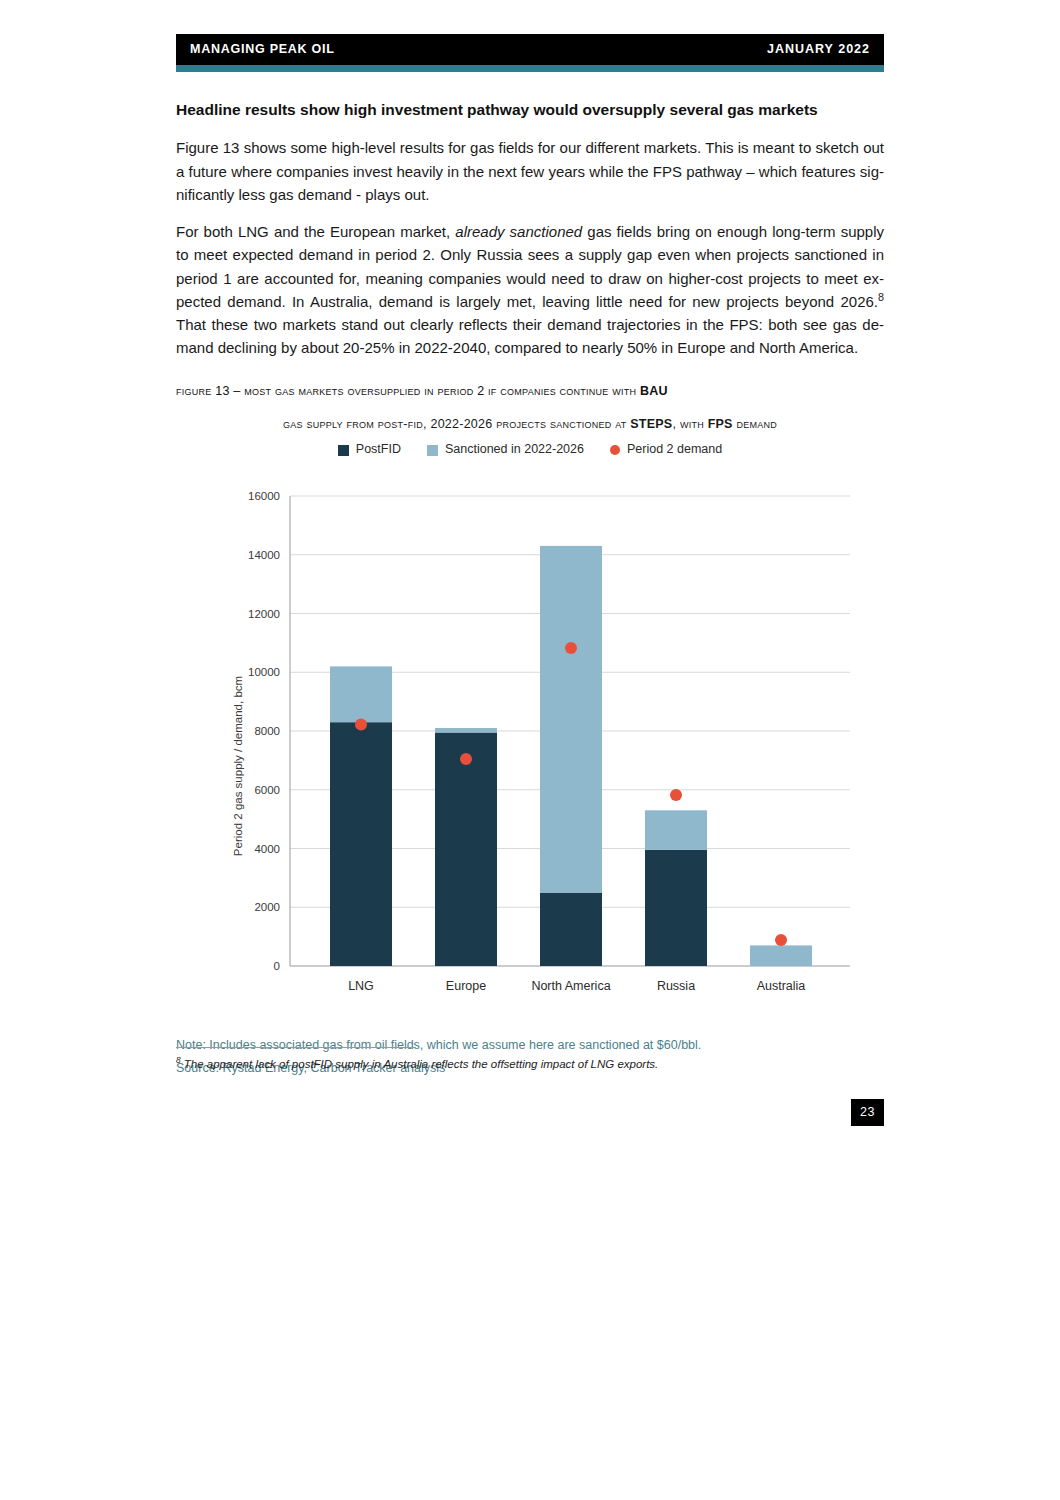Managing Peak Oil
January 2022
Headline results show high investment pathway would oversupply several gas markets
Figure 13 shows some high-level results for gas fields for our different markets. This is meant to sketch out a future where companies invest heavily in the next few years while the FPS pathway – which features significantly less gas demand - plays out.
For both LNG and the European market, already sanctioned gas fields bring on enough long-term supply to meet expected demand in period 2. Only Russia sees a supply gap even when projects sanctioned in period 1 are accounted for, meaning companies would need to draw on higher-cost projects to meet expected demand. In Australia, demand is largely met, leaving little need for new projects beyond 2026.8 That these two markets stand out clearly reflects their demand trajectories in the FPS: both see gas demand declining by about 20-25% in 2022-2040, compared to nearly 50% in Europe and North America.
Figure 13 – Most gas markets oversupplied in period 2 if companies continue with BAU
Gas supply from post-fid, 2022-2026 projects sanctioned at STEPS, with FPS demand
PostFID
Sanctioned in 2022-2026
Period 2 demand
16000 14000 12000 10000 8000 6000 4000 2000 0 Period 2 gas supply / demand, bcm LNG Europe North America Russia Australia
Note: Includes associated gas from oil fields, which we assume here are sanctioned at $60/bbl.
Source: Rystad Energy, Carbon Tracker analysis
8 The apparent lack of postFID supply in Australia reflects the offsetting impact of LNG exports.
23